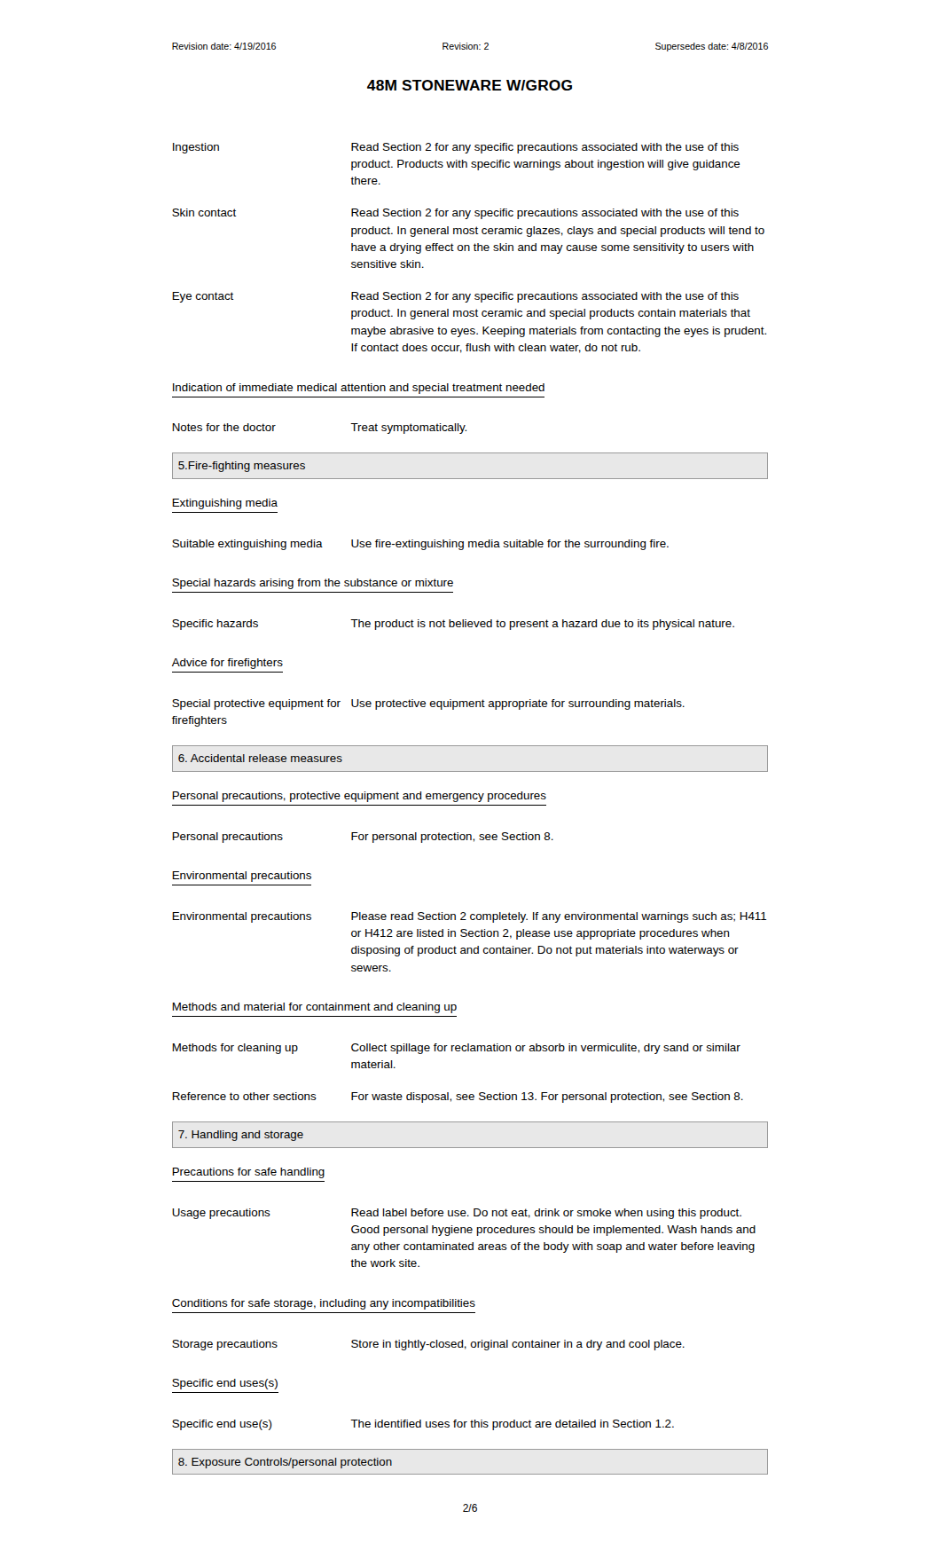Revision date: 4/19/2016 Revision: 2 Supersedes date: 4/8/2016
48M STONEWARE W/GROG
| Ingestion | Read Section 2 for any specific precautions associated with the use of this product. Products with specific warnings about ingestion will give guidance there. |
| Skin contact | Read Section 2 for any specific precautions associated with the use of this product. In general most ceramic glazes, clays and special products will tend to have a drying effect on the skin and may cause some sensitivity to users with sensitive skin. |
| Eye contact | Read Section 2 for any specific precautions associated with the use of this product. In general most ceramic and special products contain materials that maybe abrasive to eyes. Keeping materials from contacting the eyes is prudent. If contact does occur, flush with clean water, do not rub. |
Indication of immediate medical attention and special treatment needed
| Notes for the doctor | Treat symptomatically. |
5.Fire-fighting measures
Extinguishing media
| Suitable extinguishing media | Use fire-extinguishing media suitable for the surrounding fire. |
Special hazards arising from the substance or mixture
| Specific hazards | The product is not believed to present a hazard due to its physical nature. |
Advice for firefighters
| Special protective equipment for firefighters | Use protective equipment appropriate for surrounding materials. |
6. Accidental release measures
Personal precautions, protective equipment and emergency procedures
| Personal precautions | For personal protection, see Section 8. |
Environmental precautions
| Environmental precautions | Please read Section 2 completely. If any environmental warnings such as; H411 or H412 are listed in Section 2, please use appropriate procedures when disposing of product and container. Do not put materials into waterways or sewers. |
Methods and material for containment and cleaning up
| Methods for cleaning up | Collect spillage for reclamation or absorb in vermiculite, dry sand or similar material. |
| Reference to other sections | For waste disposal, see Section 13. For personal protection, see Section 8. |
7. Handling and storage
Precautions for safe handling
| Usage precautions | Read label before use. Do not eat, drink or smoke when using this product. Good personal hygiene procedures should be implemented. Wash hands and any other contaminated areas of the body with soap and water before leaving the work site. |
Conditions for safe storage, including any incompatibilities
| Storage precautions | Store in tightly-closed, original container in a dry and cool place. |
Specific end uses(s)
| Specific end use(s) | The identified uses for this product are detailed in Section 1.2. |
8. Exposure Controls/personal protection
2/6